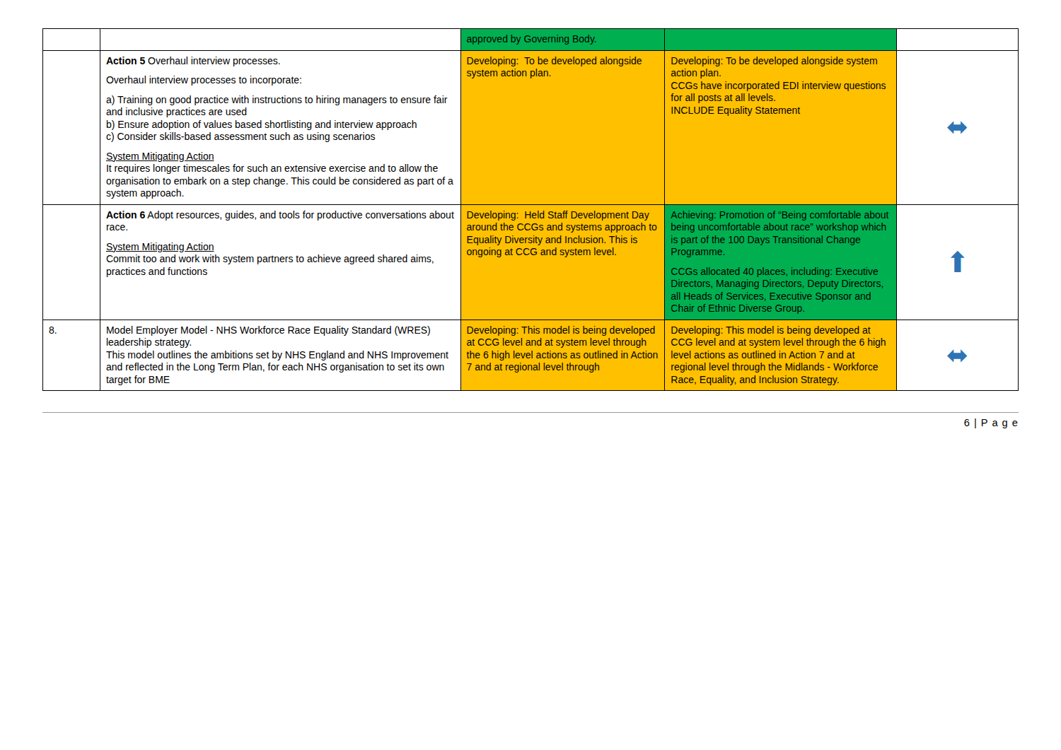| | | approved by Governing Body. | | |
| | Action 5 Overhaul interview processes. Overhaul interview processes to incorporate: a) Training on good practice with instructions to hiring managers to ensure fair and inclusive practices are used b) Ensure adoption of values based shortlisting and interview approach c) Consider skills-based assessment such as using scenarios System Mitigating Action It requires longer timescales for such an extensive exercise and to allow the organisation to embark on a step change. This could be considered as part of a system approach. | Developing: To be developed alongside system action plan. | Developing: To be developed alongside system action plan. CCGs have incorporated EDI interview questions for all posts at all levels. INCLUDE Equality Statement | ⬌ |
| | Action 6 Adopt resources, guides, and tools for productive conversations about race. System Mitigating Action Commit too and work with system partners to achieve agreed shared aims, practices and functions | Developing: Held Staff Development Day around the CCGs and systems approach to Equality Diversity and Inclusion. This is ongoing at CCG and system level. | Achieving: Promotion of “Being comfortable about being uncomfortable about race” workshop which is part of the 100 Days Transitional Change Programme. CCGs allocated 40 places, including: Executive Directors, Managing Directors, Deputy Directors, all Heads of Services, Executive Sponsor and Chair of Ethnic Diverse Group. | ⬆ |
| 8. | Model Employer Model - NHS Workforce Race Equality Standard (WRES) leadership strategy. This model outlines the ambitions set by NHS England and NHS Improvement and reflected in the Long Term Plan, for each NHS organisation to set its own target for BME | Developing: This model is being developed at CCG level and at system level through the 6 high level actions as outlined in Action 7 and at regional level through | Developing: This model is being developed at CCG level and at system level through the 6 high level actions as outlined in Action 7 and at regional level through the Midlands - Workforce Race, Equality, and Inclusion Strategy. | ⬌ |
6 | P a g e